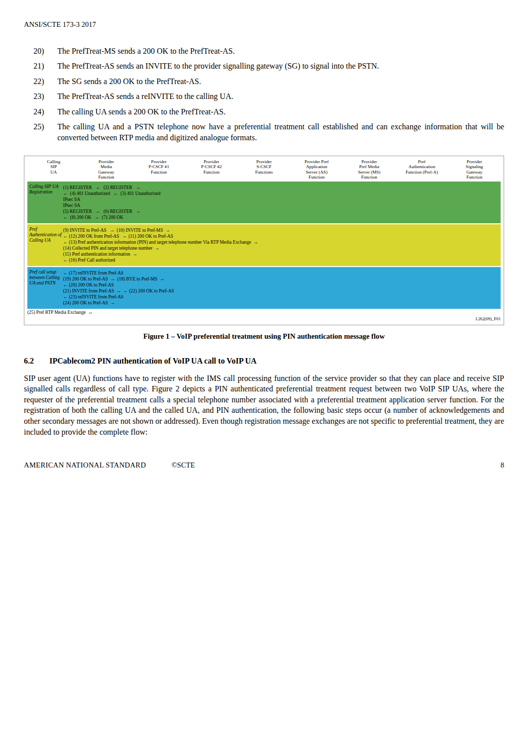ANSI/SCTE 173-3 2017
20) The PrefTreat-MS sends a 200 OK to the PrefTreat-AS.
21) The PrefTreat-AS sends an INVITE to the provider signalling gateway (SG) to signal into the PSTN.
22) The SG sends a 200 OK to the PrefTreat-AS.
23) The PrefTreat-AS sends a reINVITE to the calling UA.
24) The calling UA sends a 200 OK to the PrefTreat-AS.
25) The calling UA and a PSTN telephone now have a preferential treatment call established and can exchange information that will be converted between RTP media and digitized analogue formats.
Calling
SIP
UA
Provider
Media
Gateway
Function
Provider
P-CSCF #1
Function
Provider
P-CSCF #2
Function
Provider
S-CSCF
Functions
Provider Pref
Application
Server (AS)
Function
Provider
Pref Media
Server (MS)
Function
Pref
Authentication
Function (Pref-A)
Provider
Signaling
Gateway
Function
Calling SIP UA Registration
(1) REGISTER → (2) REGISTER →
← (4) 401 Unauthorized ← (3) 401 Unauthorized
IPsec SA
IPsec SA
(5) REGISTER → (6) REGISTER →
← (8) 200 OK ← (7) 200 OK
Pref Authentication of Calling UA
(9) INVITE to Pref-AS → (10) INVITE to Pref-MS →
← (12) 200 OK from Pref-AS ← (11) 200 OK to Pref-AS
← (13) Pref authentication information (PIN) and target telephone number Via RTP Media Exchange →
(14) Collected PIN and target telephone number →
(15) Pref authentication information →
← (16) Pref Call authorized
Pref call setup between Calling UA and PSTN
← (17) reINVITE from Pref-AS
(19) 200 OK to Pref-AS → (18) BYE to Pref-MS →
← (20) 200 OK to Pref-AS
(21) INVITE from Pref-AS → ← (22) 200 OK to Pref-AS
← (23) reINVITE from Pref-AS
(24) 200 OK to Pref-AS →
(25) Pref RTP Media Exchange ↔
J.262(09)_F01
Figure 1 – VoIP preferential treatment using PIN authentication message flow
6.2 IPCablecom2 PIN authentication of VoIP UA call to VoIP UA
SIP user agent (UA) functions have to register with the IMS call processing function of the service provider so that they can place and receive SIP signalled calls regardless of call type. Figure 2 depicts a PIN authenticated preferential treatment request between two VoIP SIP UAs, where the requester of the preferential treatment calls a special telephone number associated with a preferential treatment application server function. For the registration of both the calling UA and the called UA, and PIN authentication, the following basic steps occur (a number of acknowledgements and other secondary messages are not shown or addressed). Even though registration message exchanges are not specific to preferential treatment, they are included to provide the complete flow:
AMERICAN NATIONAL STANDARD
©SCTE
8